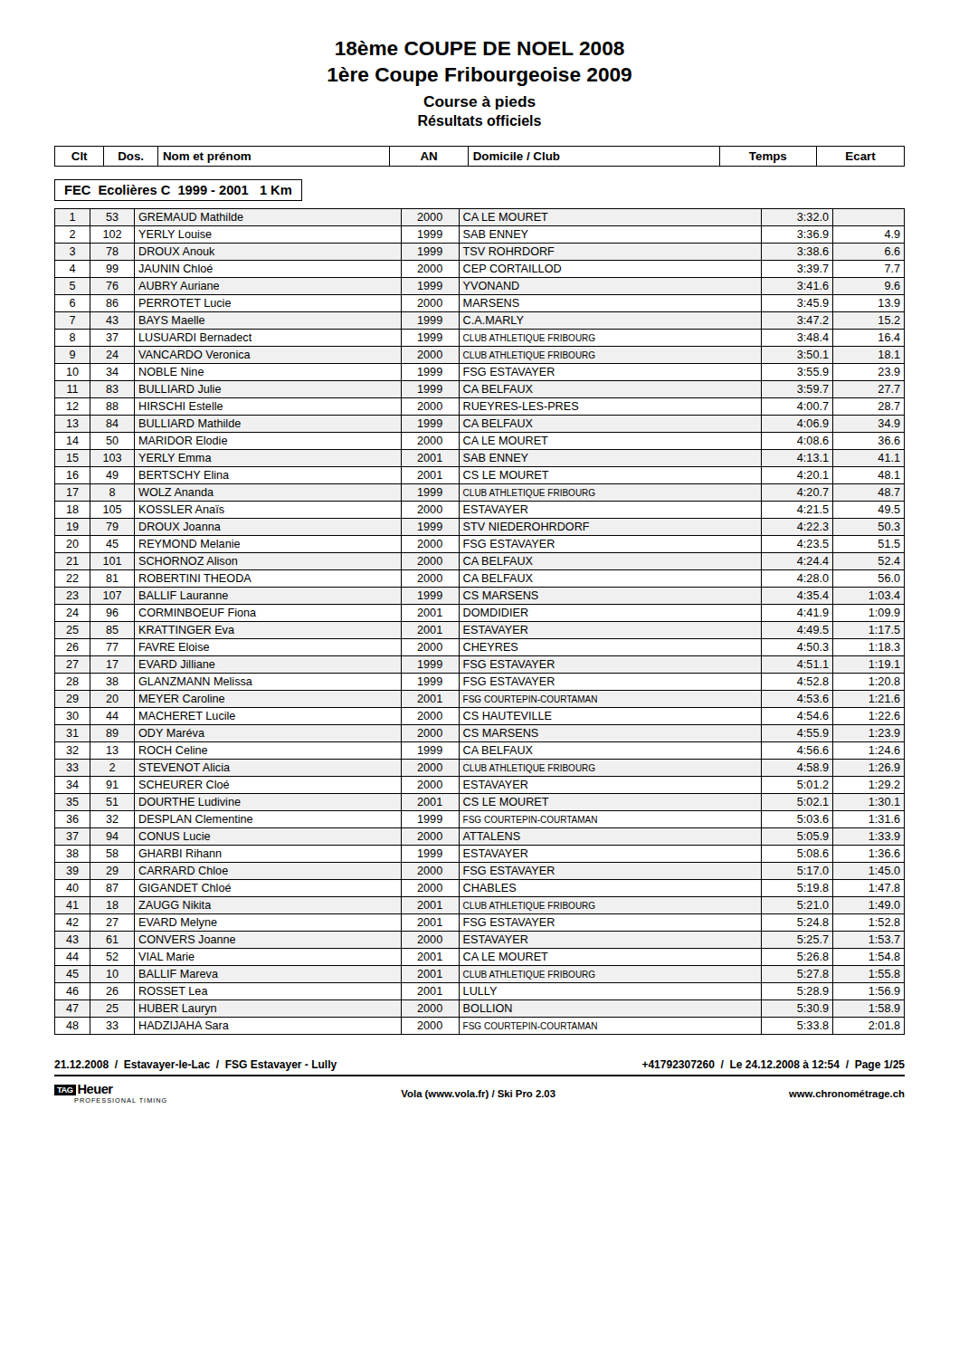18ème COUPE DE NOEL 2008
1ère Coupe Fribourgeoise 2009
Course à pieds
Résultats officiels
| Clt | Dos. | Nom et prénom | AN | Domicile / Club | Temps | Ecart |
FEC Ecolières C 1999 - 2001 1 Km
| 1 | 53 | GREMAUD Mathilde | 2000 | CA LE MOURET | 3:32.0 | |
| 2 | 102 | YERLY Louise | 1999 | SAB ENNEY | 3:36.9 | 4.9 |
| 3 | 78 | DROUX Anouk | 1999 | TSV ROHRDORF | 3:38.6 | 6.6 |
| 4 | 99 | JAUNIN Chloé | 2000 | CEP CORTAILLOD | 3:39.7 | 7.7 |
| 5 | 76 | AUBRY Auriane | 1999 | YVONAND | 3:41.6 | 9.6 |
| 6 | 86 | PERROTET Lucie | 2000 | MARSENS | 3:45.9 | 13.9 |
| 7 | 43 | BAYS Maelle | 1999 | C.A.MARLY | 3:47.2 | 15.2 |
| 8 | 37 | LUSUARDI Bernadect | 1999 | CLUB ATHLETIQUE FRIBOURG | 3:48.4 | 16.4 |
| 9 | 24 | VANCARDO Veronica | 2000 | CLUB ATHLETIQUE FRIBOURG | 3:50.1 | 18.1 |
| 10 | 34 | NOBLE Nine | 1999 | FSG ESTAVAYER | 3:55.9 | 23.9 |
| 11 | 83 | BULLIARD Julie | 1999 | CA BELFAUX | 3:59.7 | 27.7 |
| 12 | 88 | HIRSCHI Estelle | 2000 | RUEYRES-LES-PRES | 4:00.7 | 28.7 |
| 13 | 84 | BULLIARD Mathilde | 1999 | CA BELFAUX | 4:06.9 | 34.9 |
| 14 | 50 | MARIDOR Elodie | 2000 | CA LE MOURET | 4:08.6 | 36.6 |
| 15 | 103 | YERLY Emma | 2001 | SAB ENNEY | 4:13.1 | 41.1 |
| 16 | 49 | BERTSCHY Elina | 2001 | CS LE MOURET | 4:20.1 | 48.1 |
| 17 | 8 | WOLZ Ananda | 1999 | CLUB ATHLETIQUE FRIBOURG | 4:20.7 | 48.7 |
| 18 | 105 | KOSSLER Anaïs | 2000 | ESTAVAYER | 4:21.5 | 49.5 |
| 19 | 79 | DROUX Joanna | 1999 | STV NIEDEROHRDORF | 4:22.3 | 50.3 |
| 20 | 45 | REYMOND Melanie | 2000 | FSG ESTAVAYER | 4:23.5 | 51.5 |
| 21 | 101 | SCHORNOZ Alison | 2000 | CA BELFAUX | 4:24.4 | 52.4 |
| 22 | 81 | ROBERTINI THEODA | 2000 | CA BELFAUX | 4:28.0 | 56.0 |
| 23 | 107 | BALLIF Lauranne | 1999 | CS MARSENS | 4:35.4 | 1:03.4 |
| 24 | 96 | CORMINBOEUF Fiona | 2001 | DOMDIDIER | 4:41.9 | 1:09.9 |
| 25 | 85 | KRATTINGER Eva | 2001 | ESTAVAYER | 4:49.5 | 1:17.5 |
| 26 | 77 | FAVRE Eloise | 2000 | CHEYRES | 4:50.3 | 1:18.3 |
| 27 | 17 | EVARD Jilliane | 1999 | FSG ESTAVAYER | 4:51.1 | 1:19.1 |
| 28 | 38 | GLANZMANN Melissa | 1999 | FSG ESTAVAYER | 4:52.8 | 1:20.8 |
| 29 | 20 | MEYER Caroline | 2001 | FSG COURTEPIN-COURTAMAN | 4:53.6 | 1:21.6 |
| 30 | 44 | MACHERET Lucile | 2000 | CS HAUTEVILLE | 4:54.6 | 1:22.6 |
| 31 | 89 | ODY Maréva | 2000 | CS MARSENS | 4:55.9 | 1:23.9 |
| 32 | 13 | ROCH Celine | 1999 | CA BELFAUX | 4:56.6 | 1:24.6 |
| 33 | 2 | STEVENOT Alicia | 2000 | CLUB ATHLETIQUE FRIBOURG | 4:58.9 | 1:26.9 |
| 34 | 91 | SCHEURER Cloé | 2000 | ESTAVAYER | 5:01.2 | 1:29.2 |
| 35 | 51 | DOURTHE Ludivine | 2001 | CS LE MOURET | 5:02.1 | 1:30.1 |
| 36 | 32 | DESPLAN Clementine | 1999 | FSG COURTEPIN-COURTAMAN | 5:03.6 | 1:31.6 |
| 37 | 94 | CONUS Lucie | 2000 | ATTALENS | 5:05.9 | 1:33.9 |
| 38 | 58 | GHARBI Rihann | 1999 | ESTAVAYER | 5:08.6 | 1:36.6 |
| 39 | 29 | CARRARD Chloe | 2000 | FSG ESTAVAYER | 5:17.0 | 1:45.0 |
| 40 | 87 | GIGANDET Chloé | 2000 | CHABLES | 5:19.8 | 1:47.8 |
| 41 | 18 | ZAUGG Nikita | 2001 | CLUB ATHLETIQUE FRIBOURG | 5:21.0 | 1:49.0 |
| 42 | 27 | EVARD Melyne | 2001 | FSG ESTAVAYER | 5:24.8 | 1:52.8 |
| 43 | 61 | CONVERS Joanne | 2000 | ESTAVAYER | 5:25.7 | 1:53.7 |
| 44 | 52 | VIAL Marie | 2001 | CA LE MOURET | 5:26.8 | 1:54.8 |
| 45 | 10 | BALLIF Mareva | 2001 | CLUB ATHLETIQUE FRIBOURG | 5:27.8 | 1:55.8 |
| 46 | 26 | ROSSET Lea | 2001 | LULLY | 5:28.9 | 1:56.9 |
| 47 | 25 | HUBER Lauryn | 2000 | BOLLION | 5:30.9 | 1:58.9 |
| 48 | 33 | HADZIJAHA Sara | 2000 | FSG COURTEPIN-COURTAMAN | 5:33.8 | 2:01.8 |
21.12.2008 / Estavayer-le-Lac / FSG Estavayer - Lully +41792307260 / Le 24.12.2008 à 12:54 / Page 1/25
TAGHeuerPROFESSIONAL TIMING Vola (www.vola.fr) / Ski Pro 2.03 www.chronométrage.ch